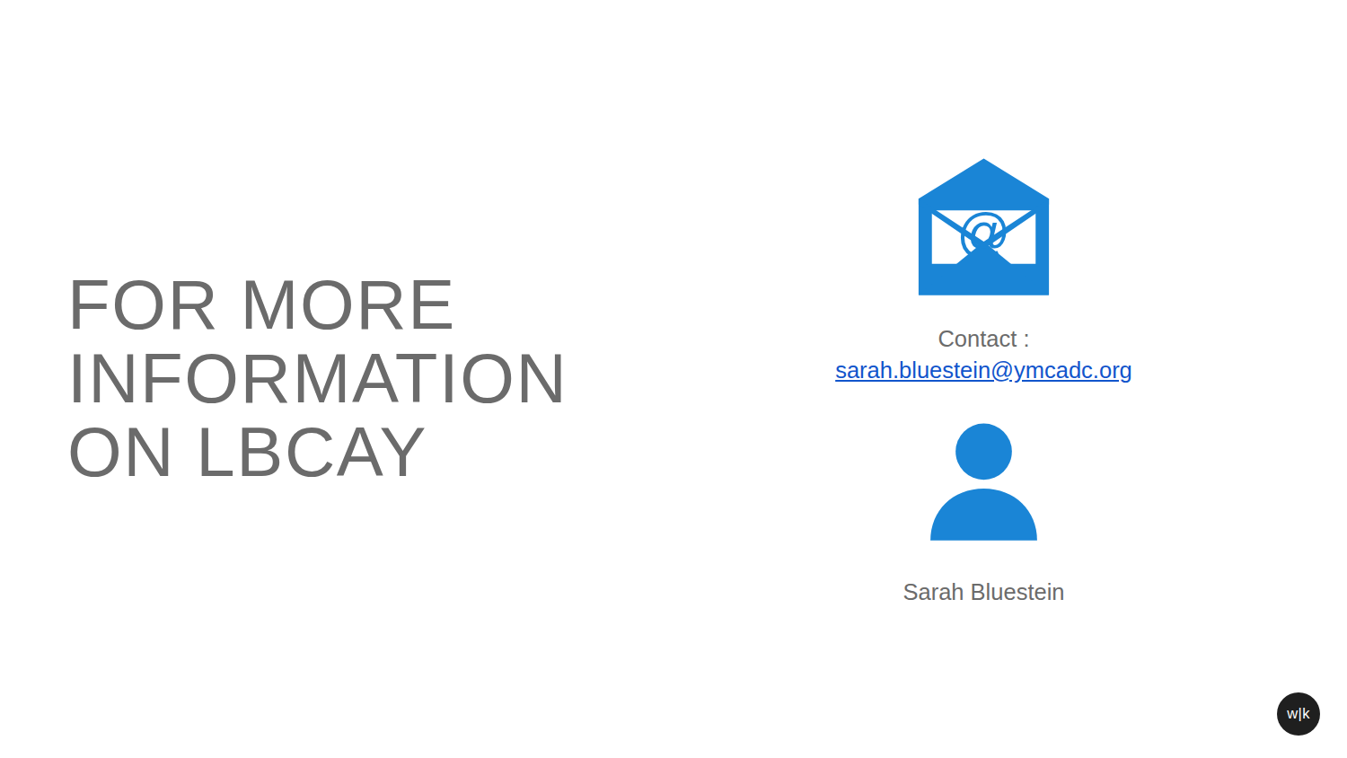For more information on LBCAY
@
Contact :
sarah.bluestein@ymcadc.org
Sarah Bluestein
w|k